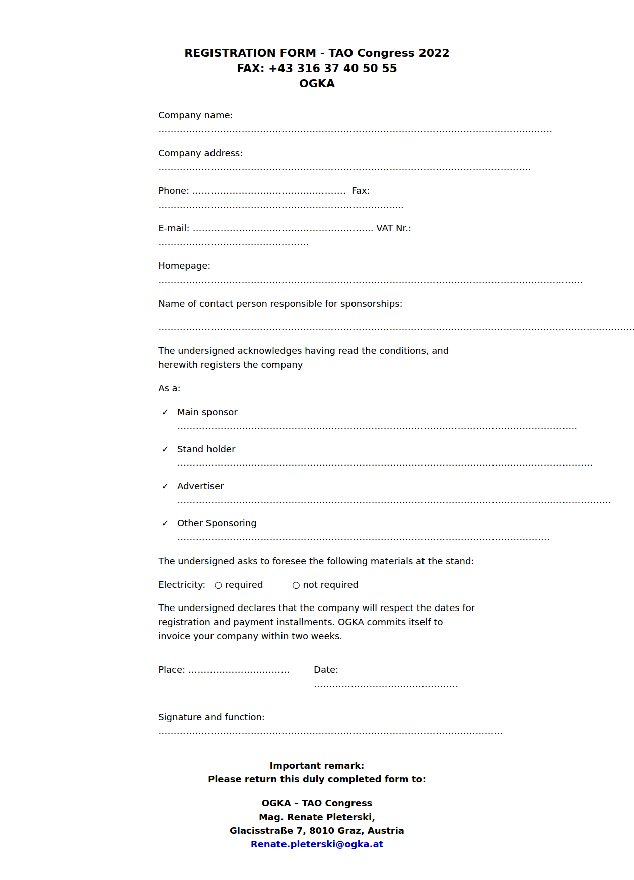REGISTRATION FORM - TAO Congress 2022
FAX: +43 316 37 40 50 55
OGKA
Company name: …………………………………………………………………………………………….………………….
Company address: ………………………………………………………………………………………………………….
Phone: ………………………….………………. Fax: ………………………………………………………………….....
E-mail: ……………………..…………………………... VAT Nr.: ………………………….………………
Homepage: …………………………………………………………………………………………………………………..…….
Name of contact person responsible for sponsorships:
……………………………………………………………………………………………….…………………………………..……….
The undersigned acknowledges having read the conditions, and herewith registers the company
As a:
Main sponsor …………………………………………………….………………………………………………….………..
Stand holder ………………………………………………………………………………………….……….………………….
Advertiser …………………………………………………………………………………………………………..……………….
Other Sponsoring ………………………………………………………………………………………………………….
The undersigned asks to foresee the following materials at the stand:
Electricity: ○ required ○ not required
The undersigned declares that the company will respect the dates for registration and payment installments. OGKA commits itself to invoice your company within two weeks.
Place: ……………………………
Date: ………………………….…………….
Signature and function: ……………………………………………………………………………………….…………
Important remark:
Please return this duly completed form to:
OGKA – TAO Congress
Mag. Renate Pleterski,
Glacisstraße 7, 8010 Graz, Austria
Renate.pleterski@ogka.at